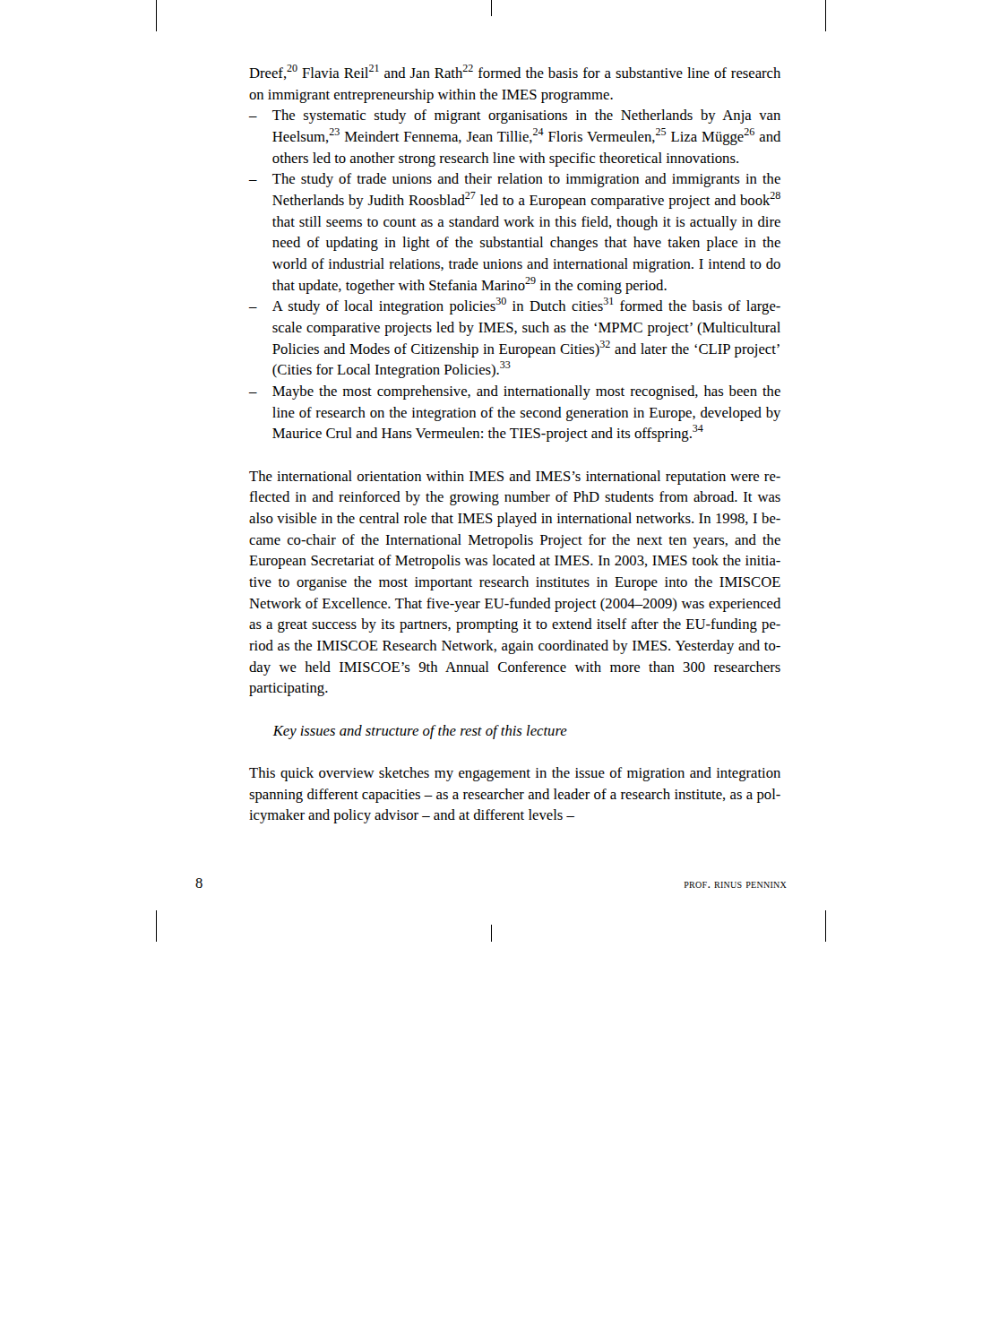Dreef,20 Flavia Reil21 and Jan Rath22 formed the basis for a substantive line of research on immigrant entrepreneurship within the IMES programme.
The systematic study of migrant organisations in the Netherlands by Anja van Heelsum,23 Meindert Fennema, Jean Tillie,24 Floris Vermeulen,25 Liza Mügge26 and others led to another strong research line with specific theoretical innovations.
The study of trade unions and their relation to immigration and immigrants in the Netherlands by Judith Roosblad27 led to a European comparative project and book28 that still seems to count as a standard work in this field, though it is actually in dire need of updating in light of the substantial changes that have taken place in the world of industrial relations, trade unions and international migration. I intend to do that update, together with Stefania Marino29 in the coming period.
A study of local integration policies30 in Dutch cities31 formed the basis of large-scale comparative projects led by IMES, such as the ‘MPMC project’ (Multicultural Policies and Modes of Citizenship in European Cities)32 and later the ‘CLIP project’ (Cities for Local Integration Policies).33
Maybe the most comprehensive, and internationally most recognised, has been the line of research on the integration of the second generation in Europe, developed by Maurice Crul and Hans Vermeulen: the TIES-project and its offspring.34
The international orientation within IMES and IMES’s international reputation were reflected in and reinforced by the growing number of PhD students from abroad. It was also visible in the central role that IMES played in international networks. In 1998, I became co-chair of the International Metropolis Project for the next ten years, and the European Secretariat of Metropolis was located at IMES. In 2003, IMES took the initiative to organise the most important research institutes in Europe into the IMISCOE Network of Excellence. That five-year EU-funded project (2004–2009) was experienced as a great success by its partners, prompting it to extend itself after the EU-funding period as the IMISCOE Research Network, again coordinated by IMES. Yesterday and today we held IMISCOE’s 9th Annual Conference with more than 300 researchers participating.
Key issues and structure of the rest of this lecture
This quick overview sketches my engagement in the issue of migration and integration spanning different capacities – as a researcher and leader of a research institute, as a policymaker and policy advisor – and at different levels –
8
prof. rinus penninx